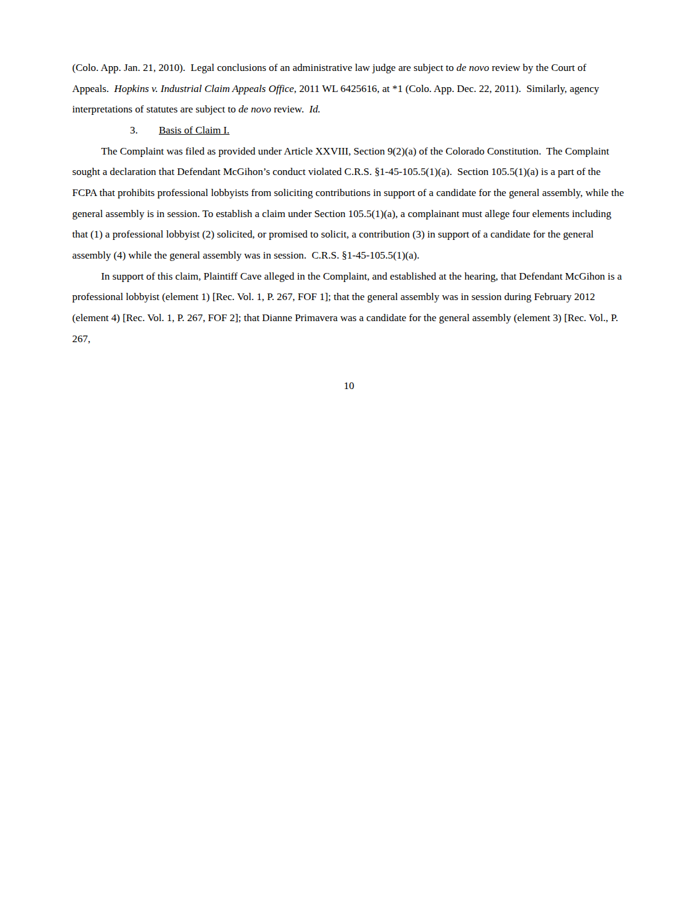(Colo. App. Jan. 21, 2010). Legal conclusions of an administrative law judge are subject to de novo review by the Court of Appeals. Hopkins v. Industrial Claim Appeals Office, 2011 WL 6425616, at *1 (Colo. App. Dec. 22, 2011). Similarly, agency interpretations of statutes are subject to de novo review. Id.
3. Basis of Claim I.
The Complaint was filed as provided under Article XXVIII, Section 9(2)(a) of the Colorado Constitution. The Complaint sought a declaration that Defendant McGihon’s conduct violated C.R.S. §1-45-105.5(1)(a). Section 105.5(1)(a) is a part of the FCPA that prohibits professional lobbyists from soliciting contributions in support of a candidate for the general assembly, while the general assembly is in session. To establish a claim under Section 105.5(1)(a), a complainant must allege four elements including that (1) a professional lobbyist (2) solicited, or promised to solicit, a contribution (3) in support of a candidate for the general assembly (4) while the general assembly was in session. C.R.S. §1-45-105.5(1)(a).
In support of this claim, Plaintiff Cave alleged in the Complaint, and established at the hearing, that Defendant McGihon is a professional lobbyist (element 1) [Rec. Vol. 1, P. 267, FOF 1]; that the general assembly was in session during February 2012 (element 4) [Rec. Vol. 1, P. 267, FOF 2]; that Dianne Primavera was a candidate for the general assembly (element 3) [Rec. Vol., P. 267,
10